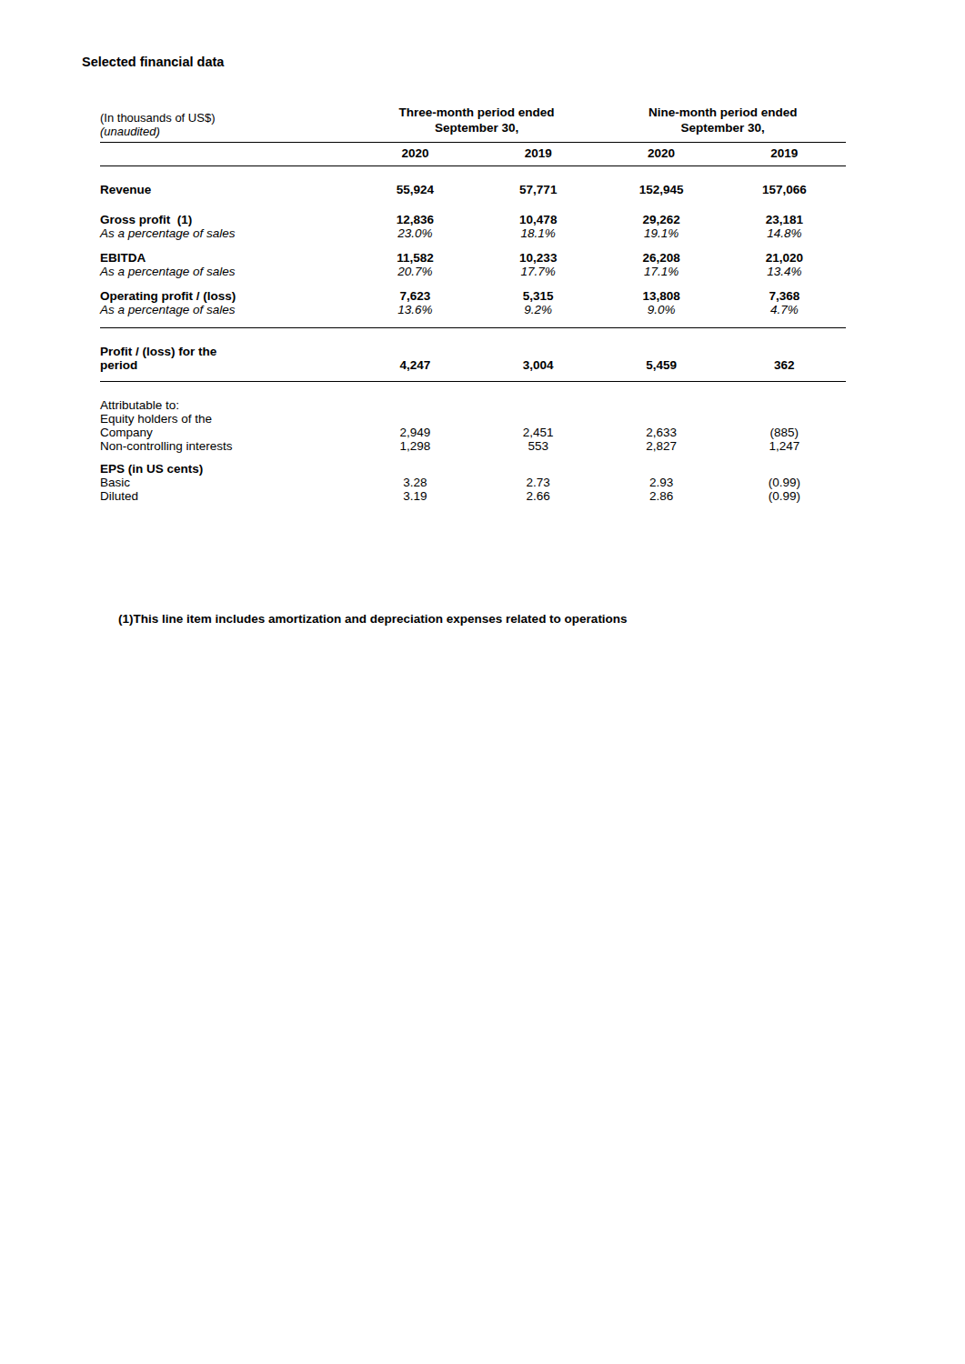Selected financial data
| (In thousands of US$) (unaudited) | Three-month period ended September 30, | Nine-month period ended September 30, |
| | 2020 | 2019 | 2020 | 2019 |
| Revenue | 55,924 | 57,771 | 152,945 | 157,066 |
| Gross profit (1) | 12,836 | 10,478 | 29,262 | 23,181 |
| As a percentage of sales | 23.0% | 18.1% | 19.1% | 14.8% |
| EBITDA | 11,582 | 10,233 | 26,208 | 21,020 |
| As a percentage of sales | 20.7% | 17.7% | 17.1% | 13.4% |
| Operating profit / (loss) | 7,623 | 5,315 | 13,808 | 7,368 |
| As a percentage of sales | 13.6% | 9.2% | 9.0% | 4.7% |
| Profit / (loss) for the period | 4,247 | 3,004 | 5,459 | 362 |
| Attributable to: | | | | |
| Equity holders of the | | | | |
| Company | 2,949 | 2,451 | 2,633 | (885) |
| Non-controlling interests | 1,298 | 553 | 2,827 | 1,247 |
| EPS (in US cents) | | | | |
| Basic | 3.28 | 2.73 | 2.93 | (0.99) |
| Diluted | 3.19 | 2.66 | 2.86 | (0.99) |
(1) This line item includes amortization and depreciation expenses related to operations